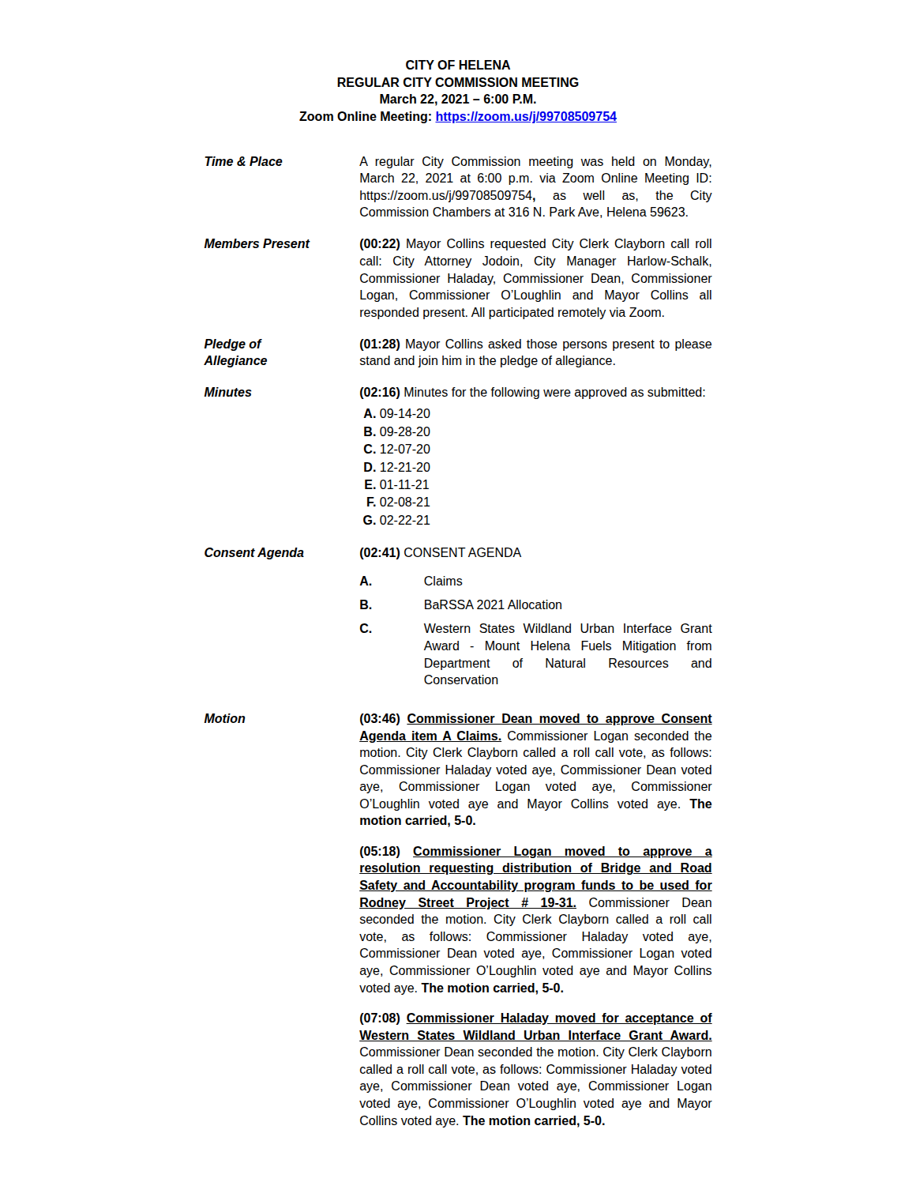CITY OF HELENA REGULAR CITY COMMISSION MEETING March 22, 2021 – 6:00 P.M. Zoom Online Meeting: https://zoom.us/j/99708509754
| Time & Place | A regular City Commission meeting was held on Monday, March 22, 2021 at 6:00 p.m. via Zoom Online Meeting ID: https://zoom.us/j/99708509754 , as well as, the City Commission Chambers at 316 N. Park Ave, Helena 59623. |
| Members Present | (00:22) Mayor Collins requested City Clerk Clayborn call roll call: City Attorney Jodoin, City Manager Harlow-Schalk, Commissioner Haladay, Commissioner Dean, Commissioner Logan, Commissioner O’Loughlin and Mayor Collins all responded present. All participated remotely via Zoom. |
| Pledge of Allegiance | (01:28) Mayor Collins asked those persons present to please stand and join him in the pledge of allegiance. |
| Minutes | (02:16) Minutes for the following were approved as submitted: 09-14-20 09-28-20 12-07-20 12-21-20 01-11-21 02-08-21 02-22-21 |
| Consent Agenda | (02:41) CONSENT AGENDA / A. / Claims / / B. / BaRSSA 2021 Allocation / / C. / Western States Wildland Urban Interface Grant Award - Mount Helena Fuels Mitigation from Department of Natural Resources and Conservation / |
| Motion | (03:46) Commissioner Dean moved to approve Consent Agenda item A Claims. Commissioner Logan seconded the motion. City Clerk Clayborn called a roll call vote, as follows: Commissioner Haladay voted aye, Commissioner Dean voted aye, Commissioner Logan voted aye, Commissioner O’Loughlin voted aye and Mayor Collins voted aye. The motion carried, 5-0. (05:18) Commissioner Logan moved to approve a resolution requesting distribution of Bridge and Road Safety and Accountability program funds to be used for Rodney Street Project # 19-31. Commissioner Dean seconded the motion. City Clerk Clayborn called a roll call vote, as follows: Commissioner Haladay voted aye, Commissioner Dean voted aye, Commissioner Logan voted aye, Commissioner O’Loughlin voted aye and Mayor Collins voted aye. The motion carried, 5-0. (07:08) Commissioner Haladay moved for acceptance of Western States Wildland Urban Interface Grant Award. Commissioner Dean seconded the motion. City Clerk Clayborn called a roll call vote, as follows: Commissioner Haladay voted aye, Commissioner Dean voted aye, Commissioner Logan voted aye, Commissioner O’Loughlin voted aye and Mayor Collins voted aye. The motion carried, 5-0. |